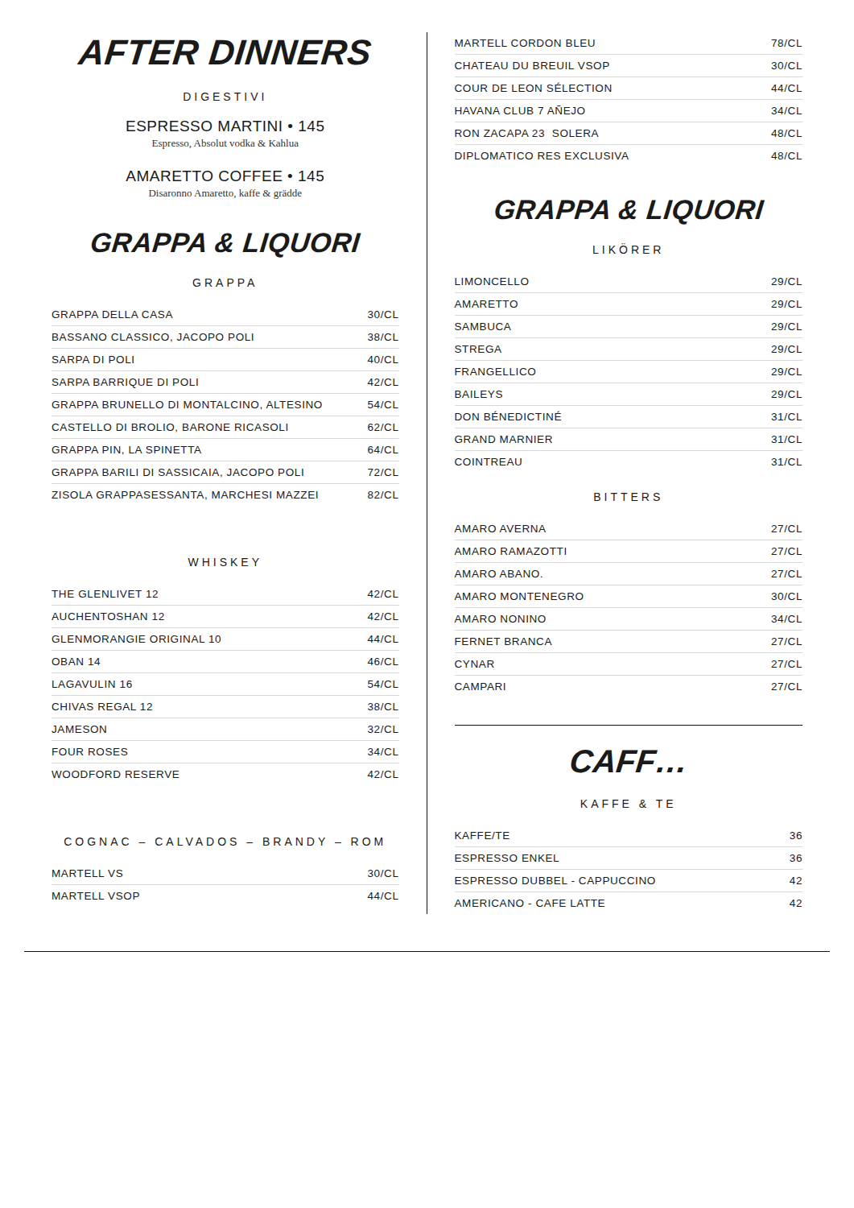AFTER DINNERS
Digestivi
ESPRESSO MARTINI • 145
Espresso, Absolut vodka & Kahlua
AMARETTO COFFEE • 145
Disaronno Amaretto, kaffe & grädde
GRAPPA & LIQUORI
Grappa
Grappa della casa 30/cl
Bassano Classico, Jacopo Poli 38/cl
Sarpa di Poli 40/cl
Sarpa Barrique di Poli 42/cl
Grappa Brunello di Montalcino, Altesino 54/cl
Castello di Brolio, Barone Ricasoli 62/cl
Grappa Pin, La Spinetta 64/cl
Grappa Barili di Sassicaia, Jacopo Poli 72/cl
Zisola Grappasessanta, Marchesi Mazzei 82/cl
Whiskey
The Glenlivet 1242/cl
Auchentoshan 1242/cl
Glenmorangie Original 1044/cl
Oban 1446/cl
Lagavulin 1654/cl
Chivas Regal 1238/cl
Jameson 32/cl
Four Roses 34/cl
Woodford Reserve 42/cl
Cognac – Calvados – Brandy – Rom
Martell VS 30/cl
Martell VSOP 44/cl
Martell Cordon Bleu 78/cl
Chateau du Breuil VSOP 30/cl
Cour de Leon Sélection 44/cl
Havana Club 7 Añejo 34/cl
Ron Zacapa 23 Solera 48/cl
Diplomatico Res Exclusiva 48/cl
GRAPPA & LIQUORI
Likörer
Limoncello 29/cl
Amaretto 29/cl
Sambuca 29/cl
Strega 29/cl
Frangellico 29/cl
Baileys 29/cl
Don Bénedictiné 31/cl
Grand Marnier 31/cl
Cointreau 31/cl
Bitters
Amaro Averna 27/cl
Amaro Ramazotti 27/cl
Amaro Abano. 27/cl
Amaro Montenegro 30/cl
Amaro Nonino 34/cl
Fernet Branca 27/cl
Cynar 27/cl
Campari 27/cl
CAFF…
Kaffe & Te
Kaffe/Te 36
Espresso enkel 36
Espresso dubbel - Cappuccino 42
Americano - Cafe Latte 42